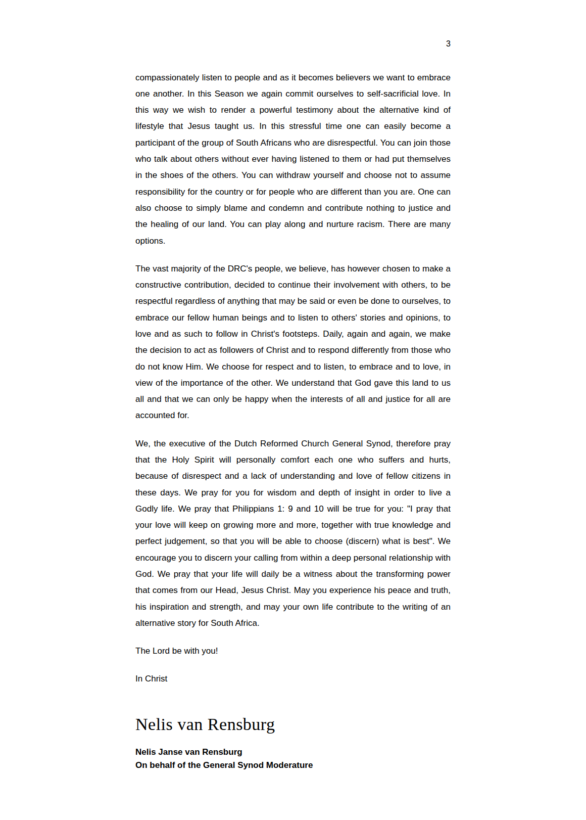3
compassionately listen to people and as it becomes believers we want to embrace one another. In this Season we again commit ourselves to self-sacrificial love. In this way we wish to render a powerful testimony about the alternative kind of lifestyle that Jesus taught us. In this stressful time one can easily become a participant of the group of South Africans who are disrespectful. You can join those who talk about others without ever having listened to them or had put themselves in the shoes of the others. You can withdraw yourself and choose not to assume responsibility for the country or for people who are different than you are. One can also choose to simply blame and condemn and contribute nothing to justice and the healing of our land. You can play along and nurture racism. There are many options.
The vast majority of the DRC's people, we believe, has however chosen to make a constructive contribution, decided to continue their involvement with others, to be respectful regardless of anything that may be said or even be done to ourselves, to embrace our fellow human beings and to listen to others' stories and opinions, to love and as such to follow in Christ's footsteps. Daily, again and again, we make the decision to act as followers of Christ and to respond differently from those who do not know Him. We choose for respect and to listen, to embrace and to love, in view of the importance of the other. We understand that God gave this land to us all and that we can only be happy when the interests of all and justice for all are accounted for.
We, the executive of the Dutch Reformed Church General Synod, therefore pray that the Holy Spirit will personally comfort each one who suffers and hurts, because of disrespect and a lack of understanding and love of fellow citizens in these days. We pray for you for wisdom and depth of insight in order to live a Godly life. We pray that Philippians 1: 9 and 10 will be true for you: "I pray that your love will keep on growing more and more, together with true knowledge and perfect judgement, so that you will be able to choose (discern) what is best". We encourage you to discern your calling from within a deep personal relationship with God. We pray that your life will daily be a witness about the transforming power that comes from our Head, Jesus Christ. May you experience his peace and truth, his inspiration and strength, and may your own life contribute to the writing of an alternative story for South Africa.
The Lord be with you!
In Christ
Nelis van Rensburg
Nelis Janse van Rensburg
On behalf of the General Synod Moderature